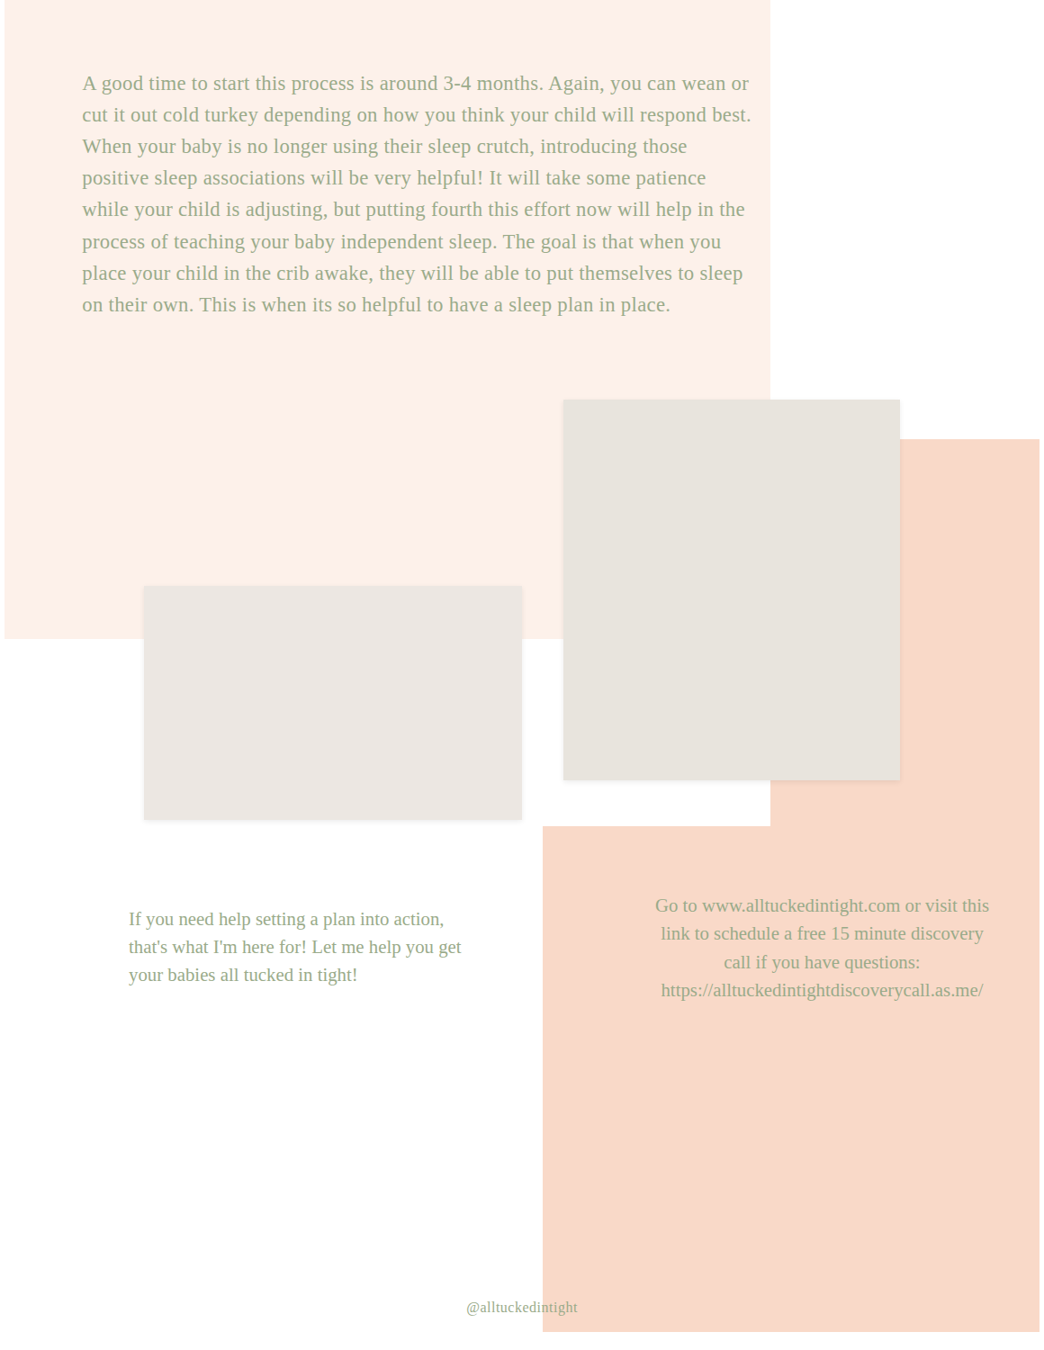A good time to start this process is around 3-4 months. Again, you can wean or cut it out cold turkey depending on how you think your child will respond best. When your baby is no longer using their sleep crutch, introducing those positive sleep associations will be very helpful! It will take some patience while your child is adjusting, but putting fourth this effort now will help in the process of teaching your baby independent sleep. The goal is that when you place your child in the crib awake, they will be able to put themselves to sleep on their own. This is when its so helpful to have a sleep plan in place.
If you need help setting a plan into action, that's what I'm here for! Let me help you get your babies all tucked in tight!
Go to www.alltuckedintight.com or visit this link to schedule a free 15 minute discovery call if you have questions: https://alltuckedintightdiscoverycall.as.me/
@alltuckedintight